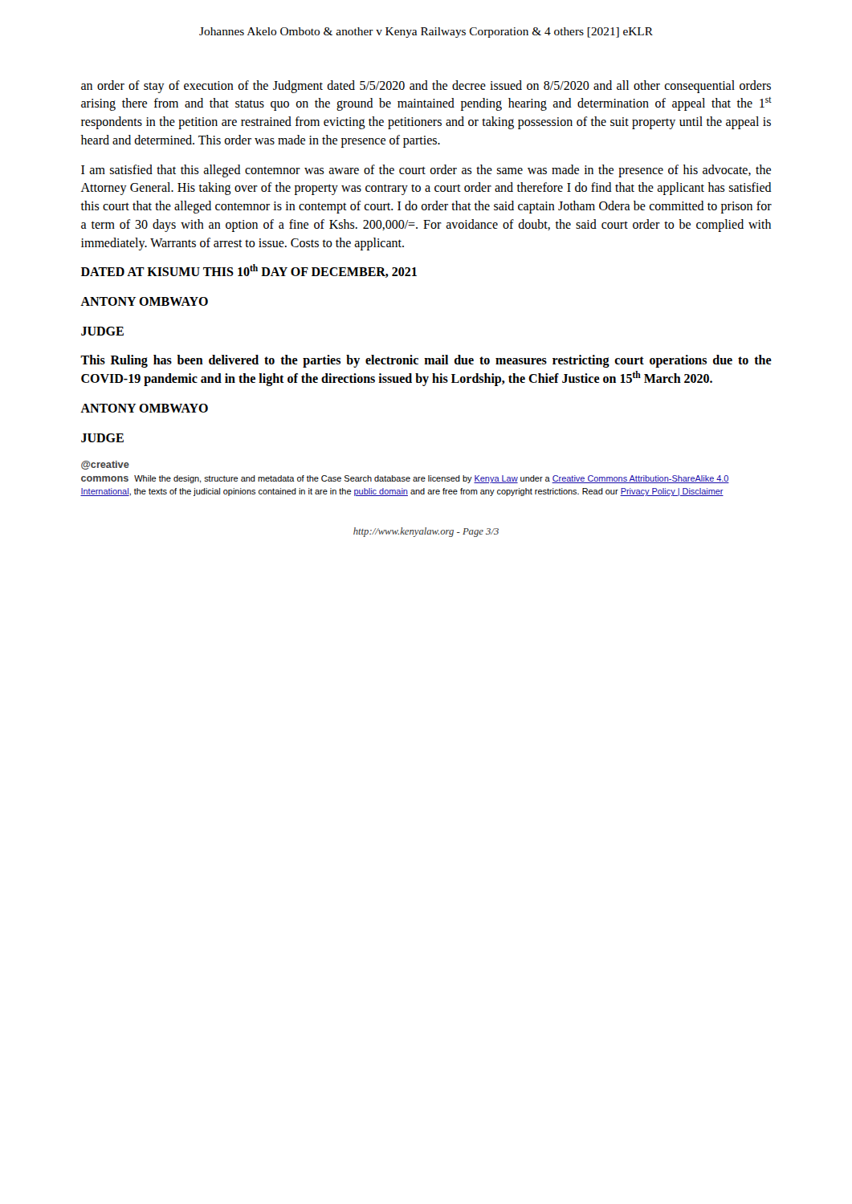Johannes Akelo Omboto & another v Kenya Railways Corporation & 4 others [2021] eKLR
an order of stay of execution of the Judgment dated 5/5/2020 and the decree issued on 8/5/2020 and all other consequential orders arising there from and that status quo on the ground be maintained pending hearing and determination of appeal that the 1st respondents in the petition are restrained from evicting the petitioners and or taking possession of the suit property until the appeal is heard and determined. This order was made in the presence of parties.
I am satisfied that this alleged contemnor was aware of the court order as the same was made in the presence of his advocate, the Attorney General. His taking over of the property was contrary to a court order and therefore I do find that the applicant has satisfied this court that the alleged contemnor is in contempt of court. I do order that the said captain Jotham Odera be committed to prison for a term of 30 days with an option of a fine of Kshs. 200,000/=. For avoidance of doubt, the said court order to be complied with immediately. Warrants of arrest to issue. Costs to the applicant.
DATED AT KISUMU THIS 10th DAY OF DECEMBER, 2021
ANTONY OMBWAYO
JUDGE
This Ruling has been delivered to the parties by electronic mail due to measures restricting court operations due to the COVID-19 pandemic and in the light of the directions issued by his Lordship, the Chief Justice on 15th March 2020.
ANTONY OMBWAYO
JUDGE
@creative
commons While the design, structure and metadata of the Case Search database are licensed by Kenya Law under a Creative Commons Attribution-ShareAlike 4.0 International, the texts of the judicial opinions contained in it are in the public domain and are free from any copyright restrictions. Read our Privacy Policy | Disclaimer
http://www.kenyalaw.org - Page 3/3